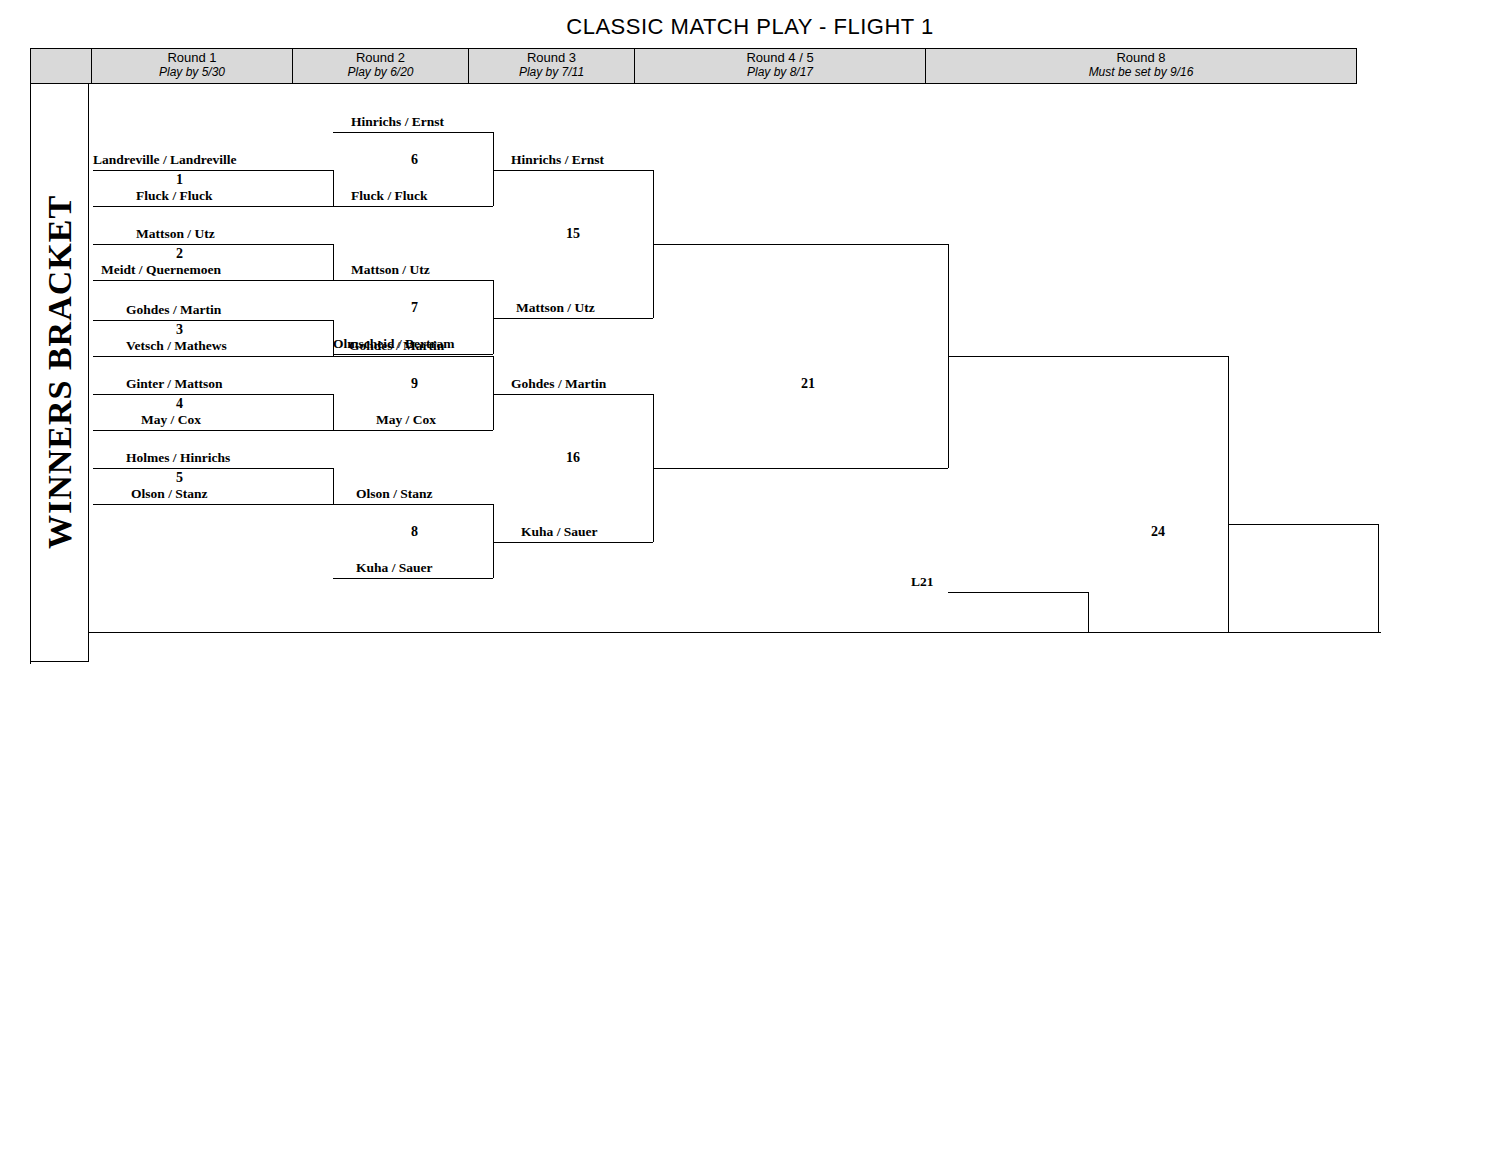CLASSIC MATCH PLAY - FLIGHT 1
| | Round 1 Play by 5/30 | Round 2 Play by 6/20 | Round 3 Play by 7/11 | Round 4 / 5 Play by 8/17 | Round 8 Must be set by 9/16 |
WINNERS BRACKET
Landreville / Landreville
1
Fluck / Fluck
Mattson / Utz
2
Meidt / Quernemoen
Gohdes / Martin
3
Vetsch / Mathews
Ginter / Mattson
4
May / Cox
Holmes / Hinrichs
5
Olson / Stanz
Hinrichs / Ernst
6
Fluck / Fluck
Mattson / Utz
7
Olmscheid / Bertram
Gohdes / Martin
9
May / Cox
Olson / Stanz
8
Kuha / Sauer
Hinrichs / Ernst
15
Mattson / Utz
Gohdes / Martin
16
Kuha / Sauer
21
L21
24